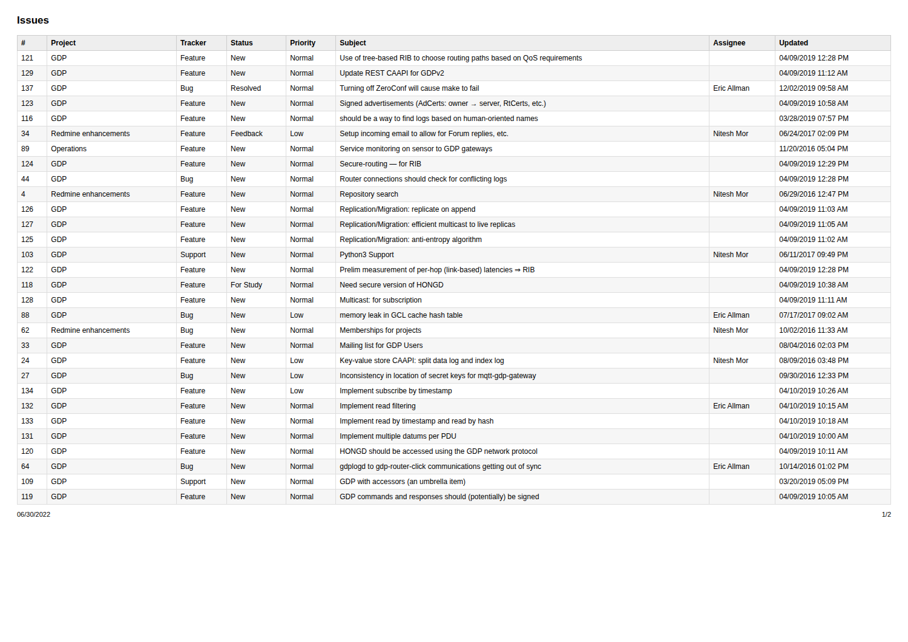Issues
| # | Project | Tracker | Status | Priority | Subject | Assignee | Updated |
| --- | --- | --- | --- | --- | --- | --- | --- |
| 121 | GDP | Feature | New | Normal | Use of tree-based RIB to choose routing paths based on QoS requirements | | 04/09/2019 12:28 PM |
| 129 | GDP | Feature | New | Normal | Update REST CAAPI for GDPv2 | | 04/09/2019 11:12 AM |
| 137 | GDP | Bug | Resolved | Normal | Turning off ZeroConf will cause make to fail | Eric Allman | 12/02/2019 09:58 AM |
| 123 | GDP | Feature | New | Normal | Signed advertisements (AdCerts: owner → server, RtCerts, etc.) | | 04/09/2019 10:58 AM |
| 116 | GDP | Feature | New | Normal | should be a way to find logs based on human-oriented names | | 03/28/2019 07:57 PM |
| 34 | Redmine enhancements | Feature | Feedback | Low | Setup incoming email to allow for Forum replies, etc. | Nitesh Mor | 06/24/2017 02:09 PM |
| 89 | Operations | Feature | New | Normal | Service monitoring on sensor to GDP gateways | | 11/20/2016 05:04 PM |
| 124 | GDP | Feature | New | Normal | Secure-routing — for RIB | | 04/09/2019 12:29 PM |
| 44 | GDP | Bug | New | Normal | Router connections should check for conflicting logs | | 04/09/2019 12:28 PM |
| 4 | Redmine enhancements | Feature | New | Normal | Repository search | Nitesh Mor | 06/29/2016 12:47 PM |
| 126 | GDP | Feature | New | Normal | Replication/Migration: replicate on append | | 04/09/2019 11:03 AM |
| 127 | GDP | Feature | New | Normal | Replication/Migration: efficient multicast to live replicas | | 04/09/2019 11:05 AM |
| 125 | GDP | Feature | New | Normal | Replication/Migration: anti-entropy algorithm | | 04/09/2019 11:02 AM |
| 103 | GDP | Support | New | Normal | Python3 Support | Nitesh Mor | 06/11/2017 09:49 PM |
| 122 | GDP | Feature | New | Normal | Prelim measurement of per-hop (link-based) latencies ⇒ RIB | | 04/09/2019 12:28 PM |
| 118 | GDP | Feature | For Study | Normal | Need secure version of HONGD | | 04/09/2019 10:38 AM |
| 128 | GDP | Feature | New | Normal | Multicast: for subscription | | 04/09/2019 11:11 AM |
| 88 | GDP | Bug | New | Low | memory leak in GCL cache hash table | Eric Allman | 07/17/2017 09:02 AM |
| 62 | Redmine enhancements | Bug | New | Normal | Memberships for projects | Nitesh Mor | 10/02/2016 11:33 AM |
| 33 | GDP | Feature | New | Normal | Mailing list for GDP Users | | 08/04/2016 02:03 PM |
| 24 | GDP | Feature | New | Low | Key-value store CAAPI: split data log and index log | Nitesh Mor | 08/09/2016 03:48 PM |
| 27 | GDP | Bug | New | Low | Inconsistency in location of secret keys for mqtt-gdp-gateway | | 09/30/2016 12:33 PM |
| 134 | GDP | Feature | New | Low | Implement subscribe by timestamp | | 04/10/2019 10:26 AM |
| 132 | GDP | Feature | New | Normal | Implement read filtering | Eric Allman | 04/10/2019 10:15 AM |
| 133 | GDP | Feature | New | Normal | Implement read by timestamp and read by hash | | 04/10/2019 10:18 AM |
| 131 | GDP | Feature | New | Normal | Implement multiple datums per PDU | | 04/10/2019 10:00 AM |
| 120 | GDP | Feature | New | Normal | HONGD should be accessed using the GDP network protocol | | 04/09/2019 10:11 AM |
| 64 | GDP | Bug | New | Normal | gdplogd to gdp-router-click communications getting out of sync | Eric Allman | 10/14/2016 01:02 PM |
| 109 | GDP | Support | New | Normal | GDP with accessors (an umbrella item) | | 03/20/2019 05:09 PM |
| 119 | GDP | Feature | New | Normal | GDP commands and responses should (potentially) be signed | | 04/09/2019 10:05 AM |
06/30/2022 1/2